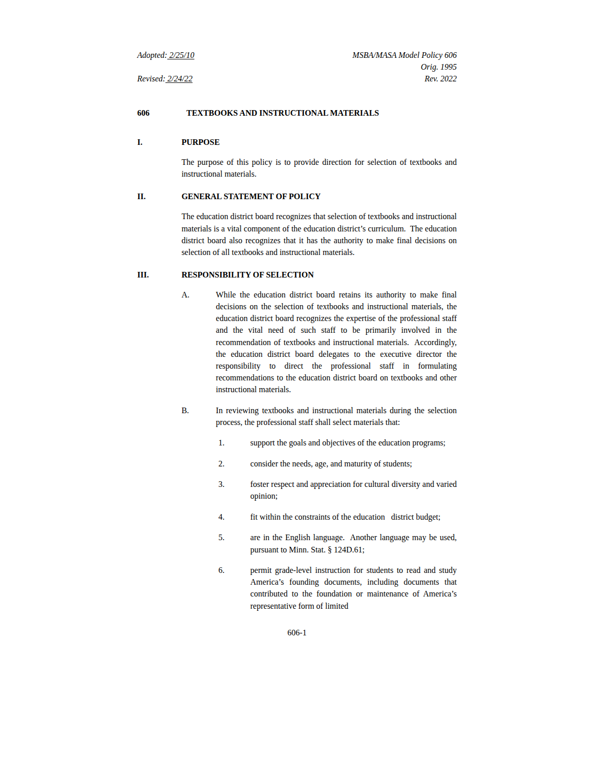Adopted: 2/25/10 Revised: 2/24/22
MSBA/MASA Model Policy 606 Orig. 1995 Rev. 2022
606 TEXTBOOKS AND INSTRUCTIONAL MATERIALS
I. PURPOSE
The purpose of this policy is to provide direction for selection of textbooks and instructional materials.
II. GENERAL STATEMENT OF POLICY
The education district board recognizes that selection of textbooks and instructional materials is a vital component of the education district’s curriculum. The education district board also recognizes that it has the authority to make final decisions on selection of all textbooks and instructional materials.
III. RESPONSIBILITY OF SELECTION
A. While the education district board retains its authority to make final decisions on the selection of textbooks and instructional materials, the education district board recognizes the expertise of the professional staff and the vital need of such staff to be primarily involved in the recommendation of textbooks and instructional materials. Accordingly, the education district board delegates to the executive director the responsibility to direct the professional staff in formulating recommendations to the education district board on textbooks and other instructional materials.
B. In reviewing textbooks and instructional materials during the selection process, the professional staff shall select materials that:
1. support the goals and objectives of the education programs;
2. consider the needs, age, and maturity of students;
3. foster respect and appreciation for cultural diversity and varied opinion;
4. fit within the constraints of the education district budget;
5. are in the English language. Another language may be used, pursuant to Minn. Stat. § 124D.61;
6. permit grade-level instruction for students to read and study America’s founding documents, including documents that contributed to the foundation or maintenance of America’s representative form of limited
606-1